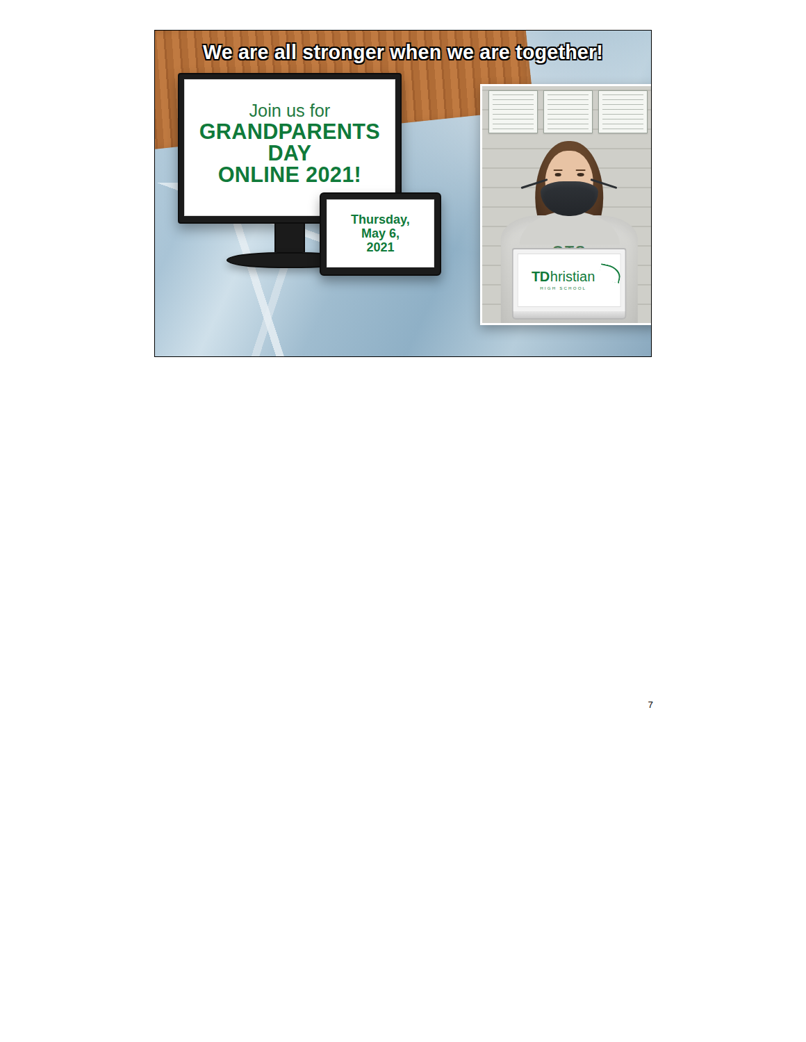We are all stronger when we are together!
Join us for
GRANDPARENTS
DAY
ONLINE 2021!
YouTube
Thursday,
May 6,
2021
OTS
TD hristian HIGH SCHOOL
7